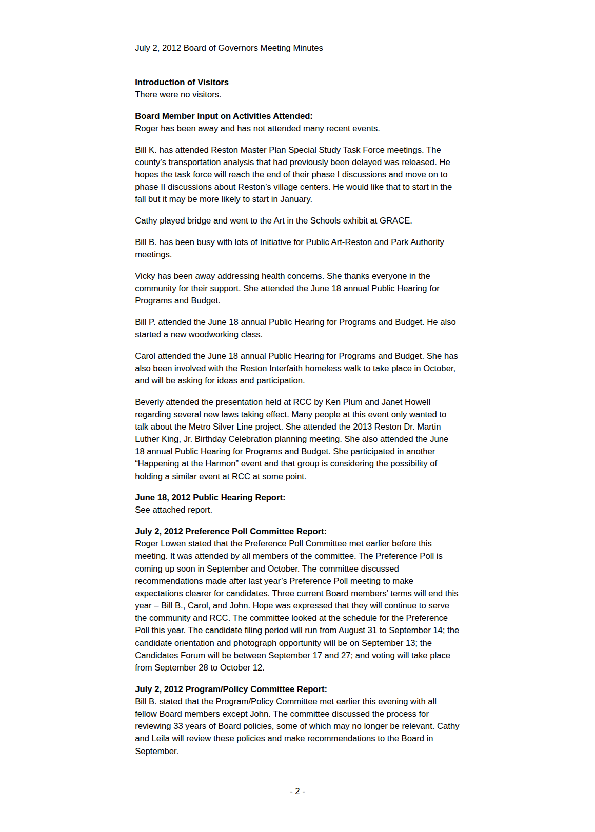July 2, 2012 Board of Governors Meeting Minutes
Introduction of Visitors
There were no visitors.
Board Member Input on Activities Attended:
Roger has been away and has not attended many recent events.
Bill K. has attended Reston Master Plan Special Study Task Force meetings. The county’s transportation analysis that had previously been delayed was released. He hopes the task force will reach the end of their phase I discussions and move on to phase II discussions about Reston’s village centers. He would like that to start in the fall but it may be more likely to start in January.
Cathy played bridge and went to the Art in the Schools exhibit at GRACE.
Bill B. has been busy with lots of Initiative for Public Art-Reston and Park Authority meetings.
Vicky has been away addressing health concerns. She thanks everyone in the community for their support. She attended the June 18 annual Public Hearing for Programs and Budget.
Bill P. attended the June 18 annual Public Hearing for Programs and Budget. He also started a new woodworking class.
Carol attended the June 18 annual Public Hearing for Programs and Budget. She has also been involved with the Reston Interfaith homeless walk to take place in October, and will be asking for ideas and participation.
Beverly attended the presentation held at RCC by Ken Plum and Janet Howell regarding several new laws taking effect. Many people at this event only wanted to talk about the Metro Silver Line project. She attended the 2013 Reston Dr. Martin Luther King, Jr. Birthday Celebration planning meeting. She also attended the June 18 annual Public Hearing for Programs and Budget. She participated in another “Happening at the Harmon” event and that group is considering the possibility of holding a similar event at RCC at some point.
June 18, 2012 Public Hearing Report:
See attached report.
July 2, 2012 Preference Poll Committee Report:
Roger Lowen stated that the Preference Poll Committee met earlier before this meeting. It was attended by all members of the committee. The Preference Poll is coming up soon in September and October. The committee discussed recommendations made after last year’s Preference Poll meeting to make expectations clearer for candidates. Three current Board members’ terms will end this year – Bill B., Carol, and John. Hope was expressed that they will continue to serve the community and RCC. The committee looked at the schedule for the Preference Poll this year. The candidate filing period will run from August 31 to September 14; the candidate orientation and photograph opportunity will be on September 13; the Candidates Forum will be between September 17 and 27; and voting will take place from September 28 to October 12.
July 2, 2012 Program/Policy Committee Report:
Bill B. stated that the Program/Policy Committee met earlier this evening with all fellow Board members except John. The committee discussed the process for reviewing 33 years of Board policies, some of which may no longer be relevant. Cathy and Leila will review these policies and make recommendations to the Board in September.
- 2 -